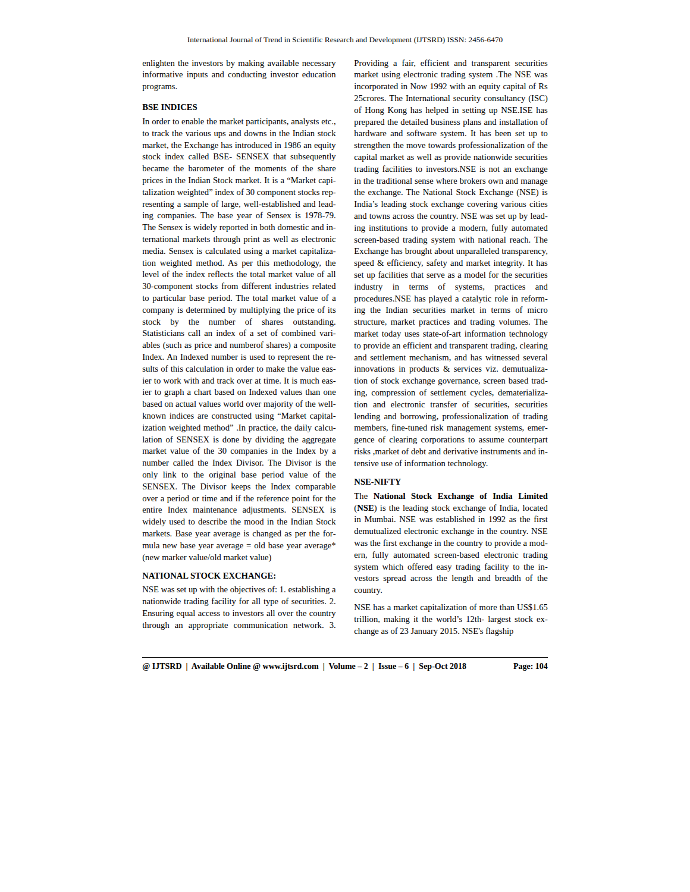International Journal of Trend in Scientific Research and Development (IJTSRD) ISSN: 2456-6470
enlighten the investors by making available necessary informative inputs and conducting investor education programs.
BSE INDICES
In order to enable the market participants, analysts etc., to track the various ups and downs in the Indian stock market, the Exchange has introduced in 1986 an equity stock index called BSE- SENSEX that subsequently became the barometer of the moments of the share prices in the Indian Stock market. It is a “Market capitalization weighted” index of 30 component stocks representing a sample of large, well-established and leading companies. The base year of Sensex is 1978-79. The Sensex is widely reported in both domestic and international markets through print as well as electronic media. Sensex is calculated using a market capitalization weighted method. As per this methodology, the level of the index reflects the total market value of all 30-component stocks from different industries related to particular base period. The total market value of a company is determined by multiplying the price of its stock by the number of shares outstanding. Statisticians call an index of a set of combined variables (such as price and numberof shares) a composite Index. An Indexed number is used to represent the results of this calculation in order to make the value easier to work with and track over at time. It is much easier to graph a chart based on Indexed values than one based on actual values world over majority of the well-known indices are constructed using “Market capitalization weighted method” .In practice, the daily calculation of SENSEX is done by dividing the aggregate market value of the 30 companies in the Index by a number called the Index Divisor. The Divisor is the only link to the original base period value of the SENSEX. The Divisor keeps the Index comparable over a period or time and if the reference point for the entire Index maintenance adjustments. SENSEX is widely used to describe the mood in the Indian Stock markets. Base year average is changed as per the formula new base year average = old base year average*(new marker value/old market value)
NATIONAL STOCK EXCHANGE:
NSE was set up with the objectives of: 1. establishing a nationwide trading facility for all type of securities. 2. Ensuring equal access to investors all over the country through an appropriate communication network. 3. Providing a fair, efficient and transparent securities market using electronic trading system .The NSE was incorporated in Now 1992 with an equity capital of Rs 25crores. The International security consultancy (ISC) of Hong Kong has helped in setting up NSE.ISE has prepared the detailed business plans and installation of hardware and software system. It has been set up to strengthen the move towards professionalization of the capital market as well as provide nationwide securities trading facilities to investors.NSE is not an exchange in the traditional sense where brokers own and manage the exchange. The National Stock Exchange (NSE) is India’s leading stock exchange covering various cities and towns across the country. NSE was set up by leading institutions to provide a modern, fully automated screen-based trading system with national reach. The Exchange has brought about unparalleled transparency, speed & efficiency, safety and market integrity. It has set up facilities that serve as a model for the securities industry in terms of systems, practices and procedures.NSE has played a catalytic role in reforming the Indian securities market in terms of micro structure, market practices and trading volumes. The market today uses state-of-art information technology to provide an efficient and transparent trading, clearing and settlement mechanism, and has witnessed several innovations in products & services viz. demutualization of stock exchange governance, screen based trading, compression of settlement cycles, dematerialization and electronic transfer of securities, securities lending and borrowing, professionalization of trading members, fine-tuned risk management systems, emergence of clearing corporations to assume counterpart risks ,market of debt and derivative instruments and intensive use of information technology.
NSE-NIFTY
The National Stock Exchange of India Limited (NSE) is the leading stock exchange of India, located in Mumbai. NSE was established in 1992 as the first demutualized electronic exchange in the country. NSE was the first exchange in the country to provide a modern, fully automated screen-based electronic trading system which offered easy trading facility to the investors spread across the length and breadth of the country.
NSE has a market capitalization of more than US$1.65 trillion, making it the world’s 12th- largest stock exchange as of 23 January 2015. NSE's flagship
@ IJTSRD | Available Online @ www.ijtsrd.com | Volume – 2 | Issue – 6 | Sep-Oct 2018
Page: 104